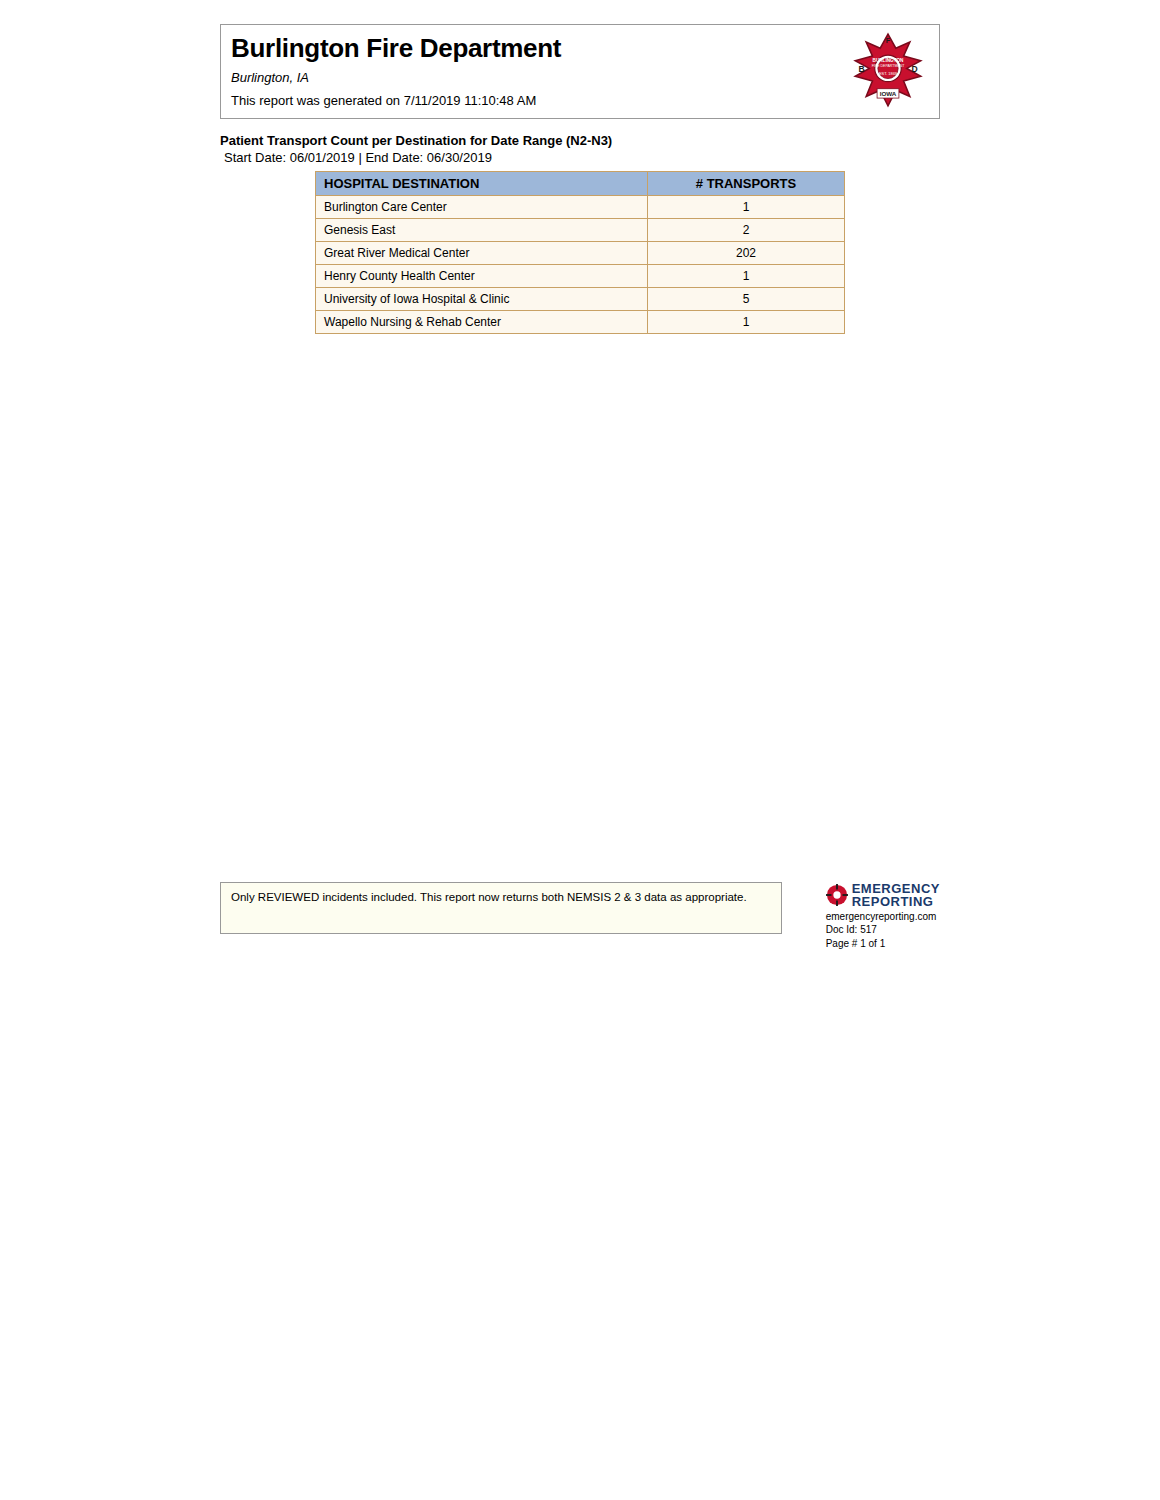Burlington Fire Department
Burlington, IA
This report was generated on 7/11/2019 11:10:48 AM
BURLINGTON FIRE DEPARTMENT EST. 1869 B D IOWA F
Patient Transport Count per Destination for Date Range (N2-N3)
Start Date: 06/01/2019 | End Date: 06/30/2019
| HOSPITAL DESTINATION | # TRANSPORTS |
| --- | --- |
| Burlington Care Center | 1 |
| Genesis East | 2 |
| Great River Medical Center | 202 |
| Henry County Health Center | 1 |
| University of Iowa Hospital & Clinic | 5 |
| Wapello Nursing & Rehab Center | 1 |
Only REVIEWED incidents included. This report now returns both NEMSIS 2 & 3 data as appropriate.
EMERGENCY REPORTING
emergencyreporting.com
Doc Id: 517
Page # 1 of 1